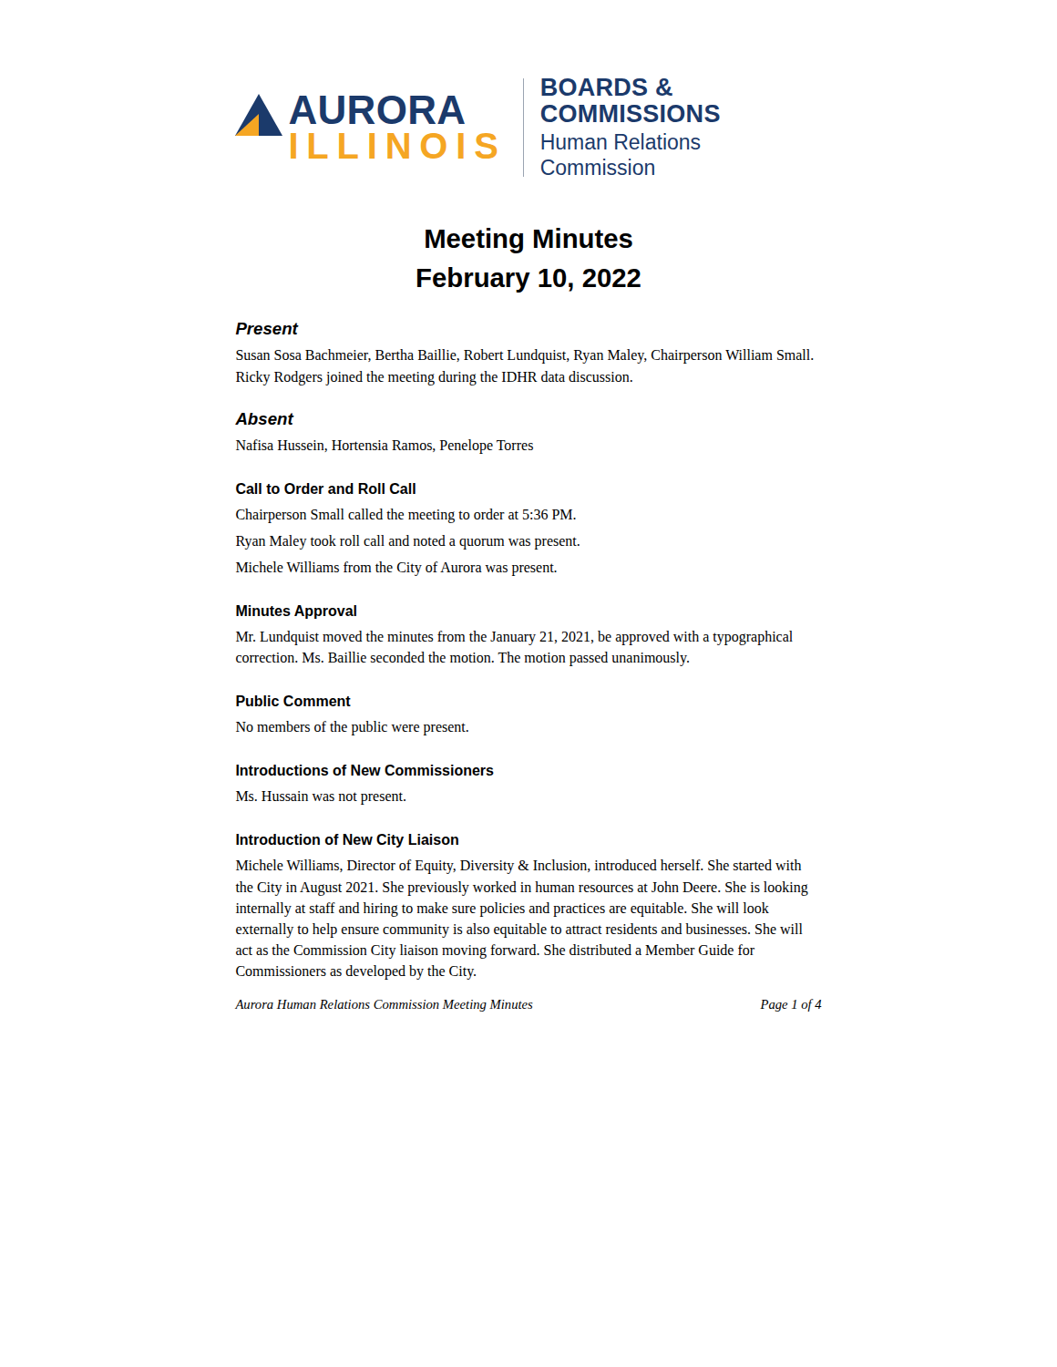AURORA ILLINOIS
BOARDS & COMMISSIONS
Human Relations Commission
Meeting MinutesFebruary 10, 2022
Present
Susan Sosa Bachmeier, Bertha Baillie, Robert Lundquist, Ryan Maley, Chairperson William Small. Ricky Rodgers joined the meeting during the IDHR data discussion.
Absent
Nafisa Hussein, Hortensia Ramos, Penelope Torres
Call to Order and Roll Call
Chairperson Small called the meeting to order at 5:36 PM.
Ryan Maley took roll call and noted a quorum was present.
Michele Williams from the City of Aurora was present.
Minutes Approval
Mr. Lundquist moved the minutes from the January 21, 2021, be approved with a typographical correction. Ms. Baillie seconded the motion. The motion passed unanimously.
Public Comment
No members of the public were present.
Introductions of New Commissioners
Ms. Hussain was not present.
Introduction of New City Liaison
Michele Williams, Director of Equity, Diversity & Inclusion, introduced herself. She started with the City in August 2021. She previously worked in human resources at John Deere. She is looking internally at staff and hiring to make sure policies and practices are equitable. She will look externally to help ensure community is also equitable to attract residents and businesses. She will act as the Commission City liaison moving forward. She distributed a Member Guide for Commissioners as developed by the City.
Aurora Human Relations Commission Meeting Minutes Page 1 of 4